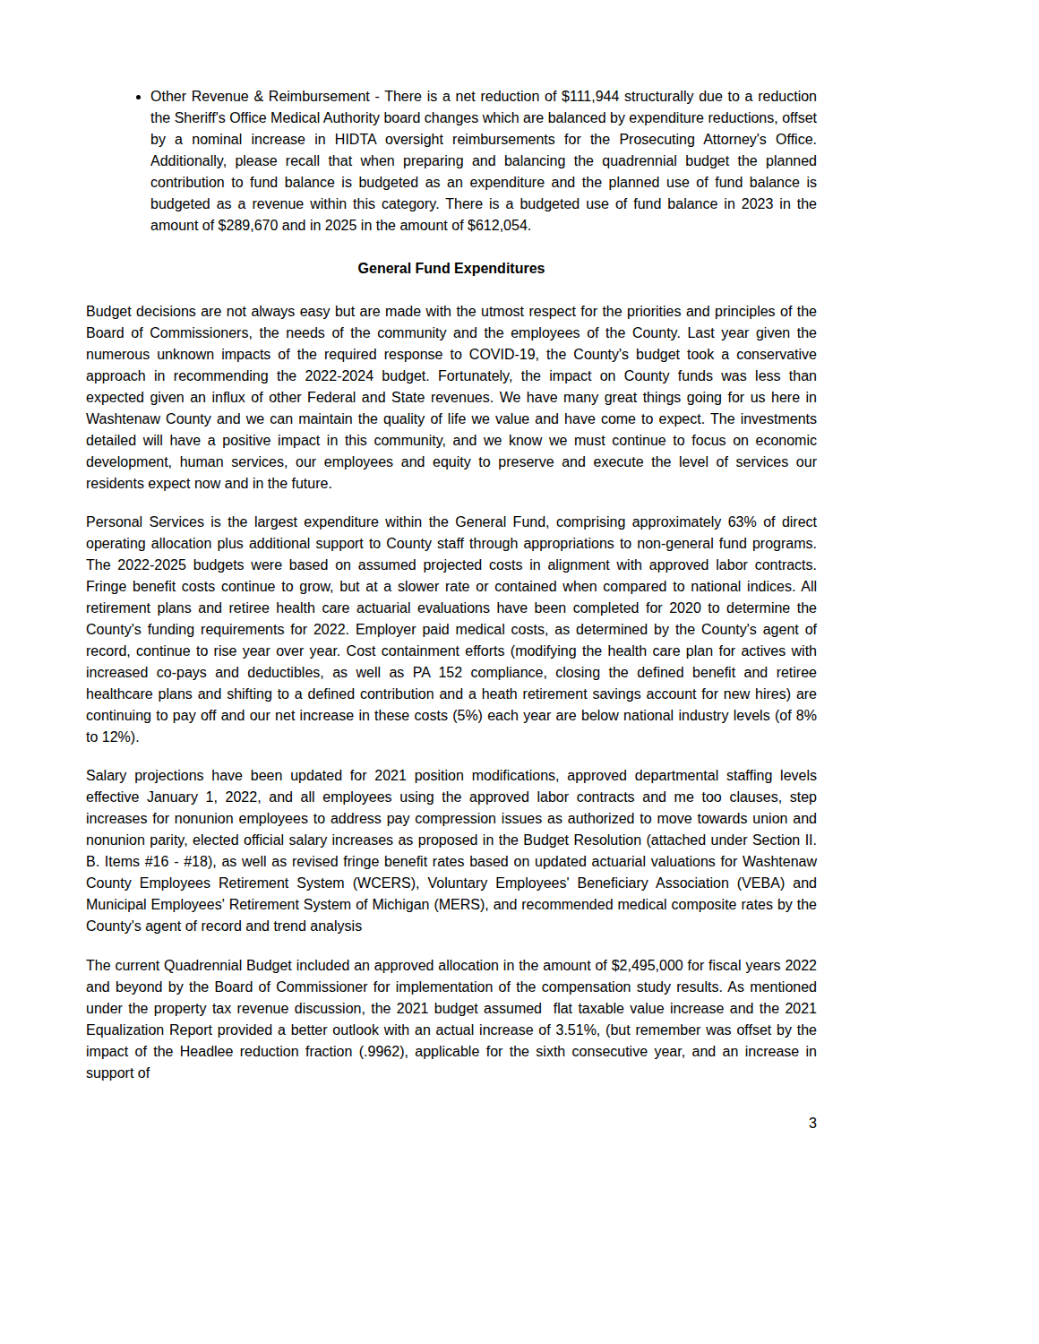Other Revenue & Reimbursement - There is a net reduction of $111,944 structurally due to a reduction the Sheriff's Office Medical Authority board changes which are balanced by expenditure reductions, offset by a nominal increase in HIDTA oversight reimbursements for the Prosecuting Attorney's Office. Additionally, please recall that when preparing and balancing the quadrennial budget the planned contribution to fund balance is budgeted as an expenditure and the planned use of fund balance is budgeted as a revenue within this category. There is a budgeted use of fund balance in 2023 in the amount of $289,670 and in 2025 in the amount of $612,054.
General Fund Expenditures
Budget decisions are not always easy but are made with the utmost respect for the priorities and principles of the Board of Commissioners, the needs of the community and the employees of the County. Last year given the numerous unknown impacts of the required response to COVID-19, the County's budget took a conservative approach in recommending the 2022-2024 budget. Fortunately, the impact on County funds was less than expected given an influx of other Federal and State revenues. We have many great things going for us here in Washtenaw County and we can maintain the quality of life we value and have come to expect. The investments detailed will have a positive impact in this community, and we know we must continue to focus on economic development, human services, our employees and equity to preserve and execute the level of services our residents expect now and in the future.
Personal Services is the largest expenditure within the General Fund, comprising approximately 63% of direct operating allocation plus additional support to County staff through appropriations to non-general fund programs. The 2022-2025 budgets were based on assumed projected costs in alignment with approved labor contracts. Fringe benefit costs continue to grow, but at a slower rate or contained when compared to national indices. All retirement plans and retiree health care actuarial evaluations have been completed for 2020 to determine the County's funding requirements for 2022. Employer paid medical costs, as determined by the County's agent of record, continue to rise year over year. Cost containment efforts (modifying the health care plan for actives with increased co-pays and deductibles, as well as PA 152 compliance, closing the defined benefit and retiree healthcare plans and shifting to a defined contribution and a heath retirement savings account for new hires) are continuing to pay off and our net increase in these costs (5%) each year are below national industry levels (of 8% to 12%).
Salary projections have been updated for 2021 position modifications, approved departmental staffing levels effective January 1, 2022, and all employees using the approved labor contracts and me too clauses, step increases for nonunion employees to address pay compression issues as authorized to move towards union and nonunion parity, elected official salary increases as proposed in the Budget Resolution (attached under Section II. B. Items #16 - #18), as well as revised fringe benefit rates based on updated actuarial valuations for Washtenaw County Employees Retirement System (WCERS), Voluntary Employees' Beneficiary Association (VEBA) and Municipal Employees' Retirement System of Michigan (MERS), and recommended medical composite rates by the County's agent of record and trend analysis
The current Quadrennial Budget included an approved allocation in the amount of $2,495,000 for fiscal years 2022 and beyond by the Board of Commissioner for implementation of the compensation study results. As mentioned under the property tax revenue discussion, the 2021 budget assumed flat taxable value increase and the 2021 Equalization Report provided a better outlook with an actual increase of 3.51%, (but remember was offset by the impact of the Headlee reduction fraction (.9962), applicable for the sixth consecutive year, and an increase in support of
3